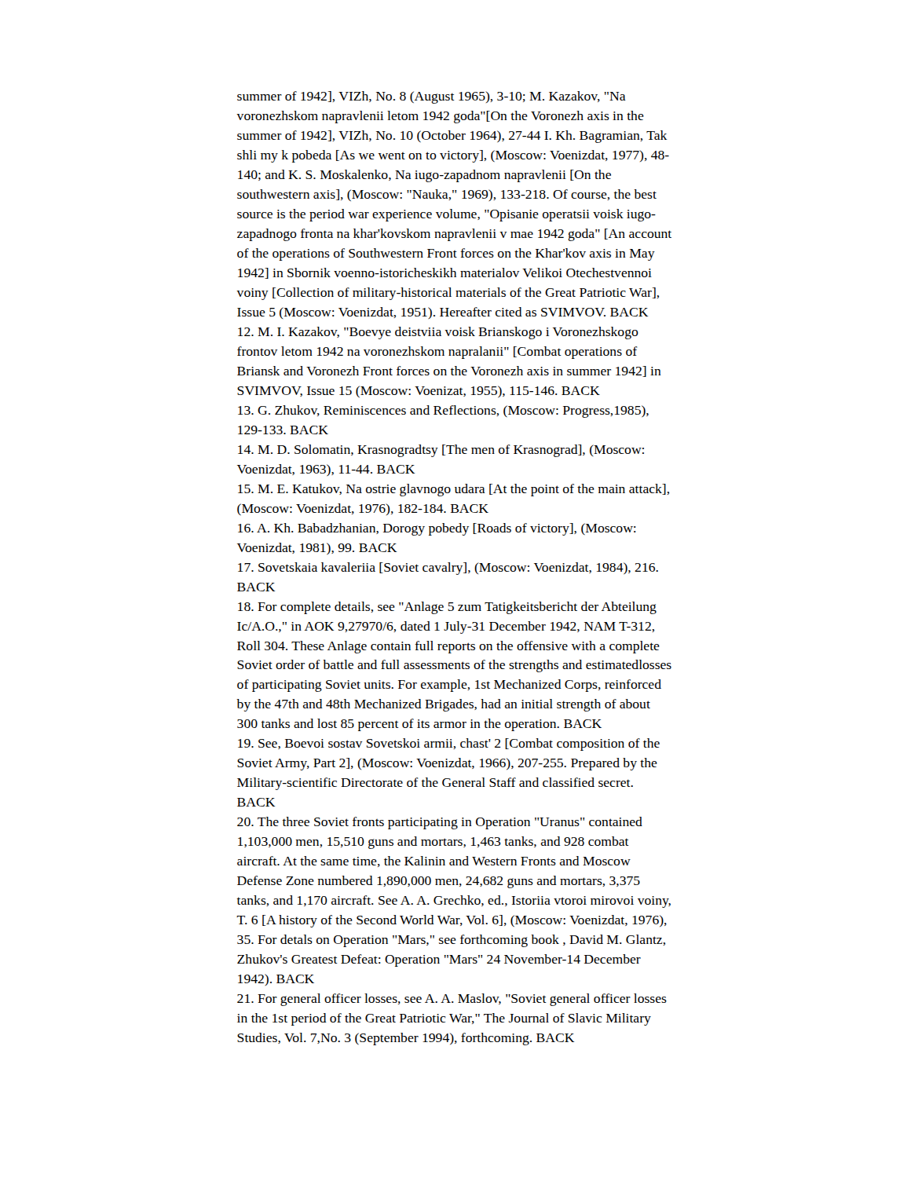summer of 1942], VIZh, No. 8 (August 1965), 3-10; M. Kazakov, "Na voronezhskom napravlenii letom 1942 goda"[On the Voronezh axis in the summer of 1942], VIZh, No. 10 (October 1964), 27-44 I. Kh. Bagramian, Tak shli my k pobeda [As we went on to victory], (Moscow: Voenizdat, 1977), 48-140; and K. S. Moskalenko, Na iugo-zapadnom napravlenii [On the southwestern axis], (Moscow: "Nauka," 1969), 133-218. Of course, the best source is the period war experience volume, "Opisanie operatsii voisk iugo-zapadnogo fronta na khar'kovskom napravlenii v mae 1942 goda" [An account of the operations of Southwestern Front forces on the Khar'kov axis in May 1942] in Sbornik voenno-istoricheskikh materialov Velikoi Otechestvennoi voiny [Collection of military-historical materials of the Great Patriotic War], Issue 5 (Moscow: Voenizdat, 1951). Hereafter cited as SVIMVOV. BACK
12. M. I. Kazakov, "Boevye deistviia voisk Brianskogo i Voronezhskogo frontov letom 1942 na voronezhskom napralanii" [Combat operations of Briansk and Voronezh Front forces on the Voronezh axis in summer 1942] in SVIMVOV, Issue 15 (Moscow: Voenizat, 1955), 115-146. BACK
13. G. Zhukov, Reminiscences and Reflections, (Moscow: Progress,1985), 129-133. BACK
14. M. D. Solomatin, Krasnogradtsy [The men of Krasnograd], (Moscow: Voenizdat, 1963), 11-44. BACK
15. M. E. Katukov, Na ostrie glavnogo udara [At the point of the main attack], (Moscow: Voenizdat, 1976), 182-184. BACK
16. A. Kh. Babadzhanian, Dorogy pobedy [Roads of victory], (Moscow: Voenizdat, 1981), 99. BACK
17. Sovetskaia kavaleriia [Soviet cavalry], (Moscow: Voenizdat, 1984), 216. BACK
18. For complete details, see "Anlage 5 zum Tatigkeitsbericht der Abteilung Ic/A.O.," in AOK 9,27970/6, dated 1 July-31 December 1942, NAM T-312, Roll 304. These Anlage contain full reports on the offensive with a complete Soviet order of battle and full assessments of the strengths and estimatedlosses of participating Soviet units. For example, 1st Mechanized Corps, reinforced by the 47th and 48th Mechanized Brigades, had an initial strength of about 300 tanks and lost 85 percent of its armor in the operation. BACK
19. See, Boevoi sostav Sovetskoi armii, chast' 2 [Combat composition of the Soviet Army, Part 2], (Moscow: Voenizdat, 1966), 207-255. Prepared by the Military-scientific Directorate of the General Staff and classified secret. BACK
20. The three Soviet fronts participating in Operation "Uranus" contained 1,103,000 men, 15,510 guns and mortars, 1,463 tanks, and 928 combat aircraft. At the same time, the Kalinin and Western Fronts and Moscow Defense Zone numbered 1,890,000 men, 24,682 guns and mortars, 3,375 tanks, and 1,170 aircraft. See A. A. Grechko, ed., Istoriia vtoroi mirovoi voiny, T. 6 [A history of the Second World War, Vol. 6], (Moscow: Voenizdat, 1976), 35. For detals on Operation "Mars," see forthcoming book , David M. Glantz, Zhukov's Greatest Defeat: Operation "Mars" 24 November-14 December 1942). BACK
21. For general officer losses, see A. A. Maslov, "Soviet general officer losses in the 1st period of the Great Patriotic War," The Journal of Slavic Military Studies, Vol. 7,No. 3 (September 1994), forthcoming. BACK